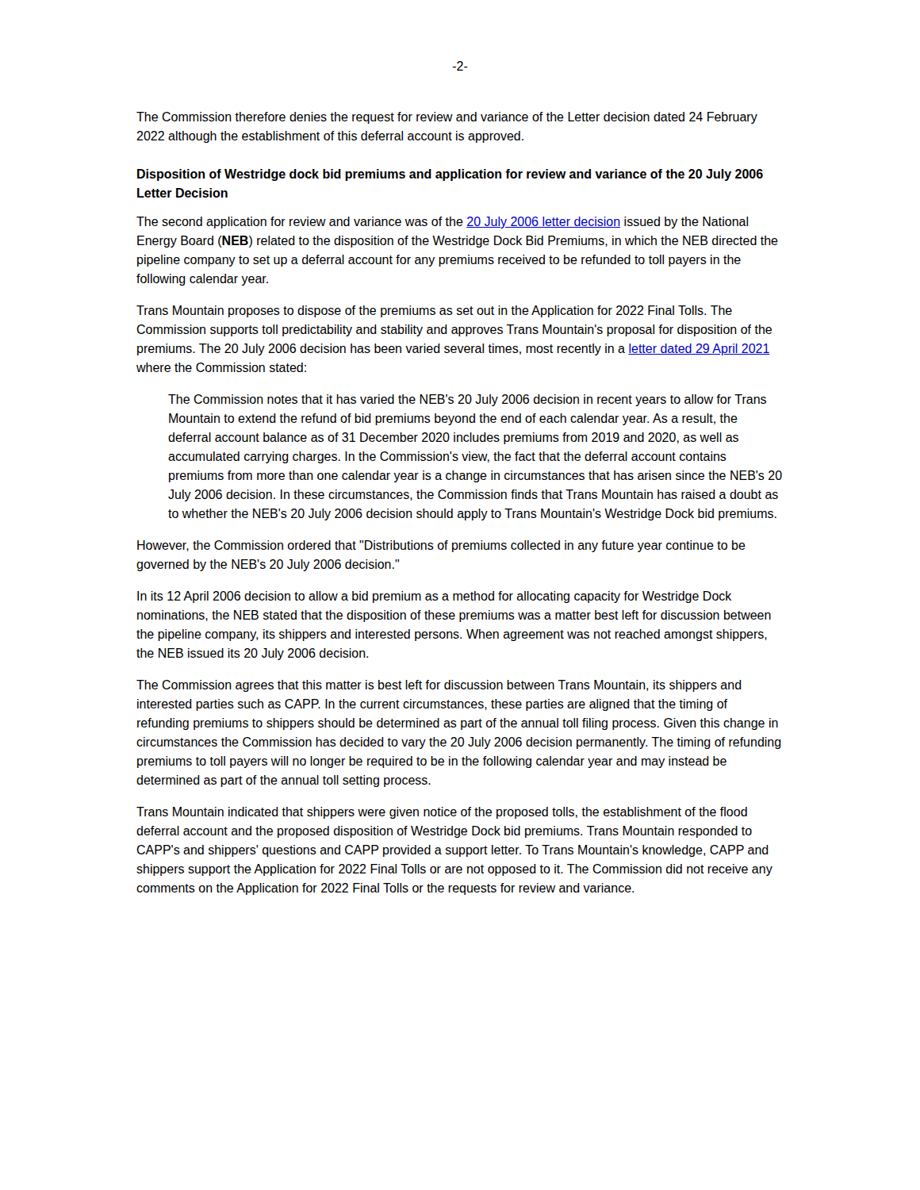-2-
The Commission therefore denies the request for review and variance of the Letter decision dated 24 February 2022 although the establishment of this deferral account is approved.
Disposition of Westridge dock bid premiums and application for review and variance of the 20 July 2006 Letter Decision
The second application for review and variance was of the 20 July 2006 letter decision issued by the National Energy Board (NEB) related to the disposition of the Westridge Dock Bid Premiums, in which the NEB directed the pipeline company to set up a deferral account for any premiums received to be refunded to toll payers in the following calendar year.
Trans Mountain proposes to dispose of the premiums as set out in the Application for 2022 Final Tolls. The Commission supports toll predictability and stability and approves Trans Mountain's proposal for disposition of the premiums. The 20 July 2006 decision has been varied several times, most recently in a letter dated 29 April 2021 where the Commission stated:
The Commission notes that it has varied the NEB's 20 July 2006 decision in recent years to allow for Trans Mountain to extend the refund of bid premiums beyond the end of each calendar year. As a result, the deferral account balance as of 31 December 2020 includes premiums from 2019 and 2020, as well as accumulated carrying charges. In the Commission's view, the fact that the deferral account contains premiums from more than one calendar year is a change in circumstances that has arisen since the NEB's 20 July 2006 decision. In these circumstances, the Commission finds that Trans Mountain has raised a doubt as to whether the NEB's 20 July 2006 decision should apply to Trans Mountain's Westridge Dock bid premiums.
However, the Commission ordered that "Distributions of premiums collected in any future year continue to be governed by the NEB's 20 July 2006 decision."
In its 12 April 2006 decision to allow a bid premium as a method for allocating capacity for Westridge Dock nominations, the NEB stated that the disposition of these premiums was a matter best left for discussion between the pipeline company, its shippers and interested persons. When agreement was not reached amongst shippers, the NEB issued its 20 July 2006 decision.
The Commission agrees that this matter is best left for discussion between Trans Mountain, its shippers and interested parties such as CAPP. In the current circumstances, these parties are aligned that the timing of refunding premiums to shippers should be determined as part of the annual toll filing process. Given this change in circumstances the Commission has decided to vary the 20 July 2006 decision permanently. The timing of refunding premiums to toll payers will no longer be required to be in the following calendar year and may instead be determined as part of the annual toll setting process.
Trans Mountain indicated that shippers were given notice of the proposed tolls, the establishment of the flood deferral account and the proposed disposition of Westridge Dock bid premiums. Trans Mountain responded to CAPP's and shippers' questions and CAPP provided a support letter. To Trans Mountain's knowledge, CAPP and shippers support the Application for 2022 Final Tolls or are not opposed to it. The Commission did not receive any comments on the Application for 2022 Final Tolls or the requests for review and variance.